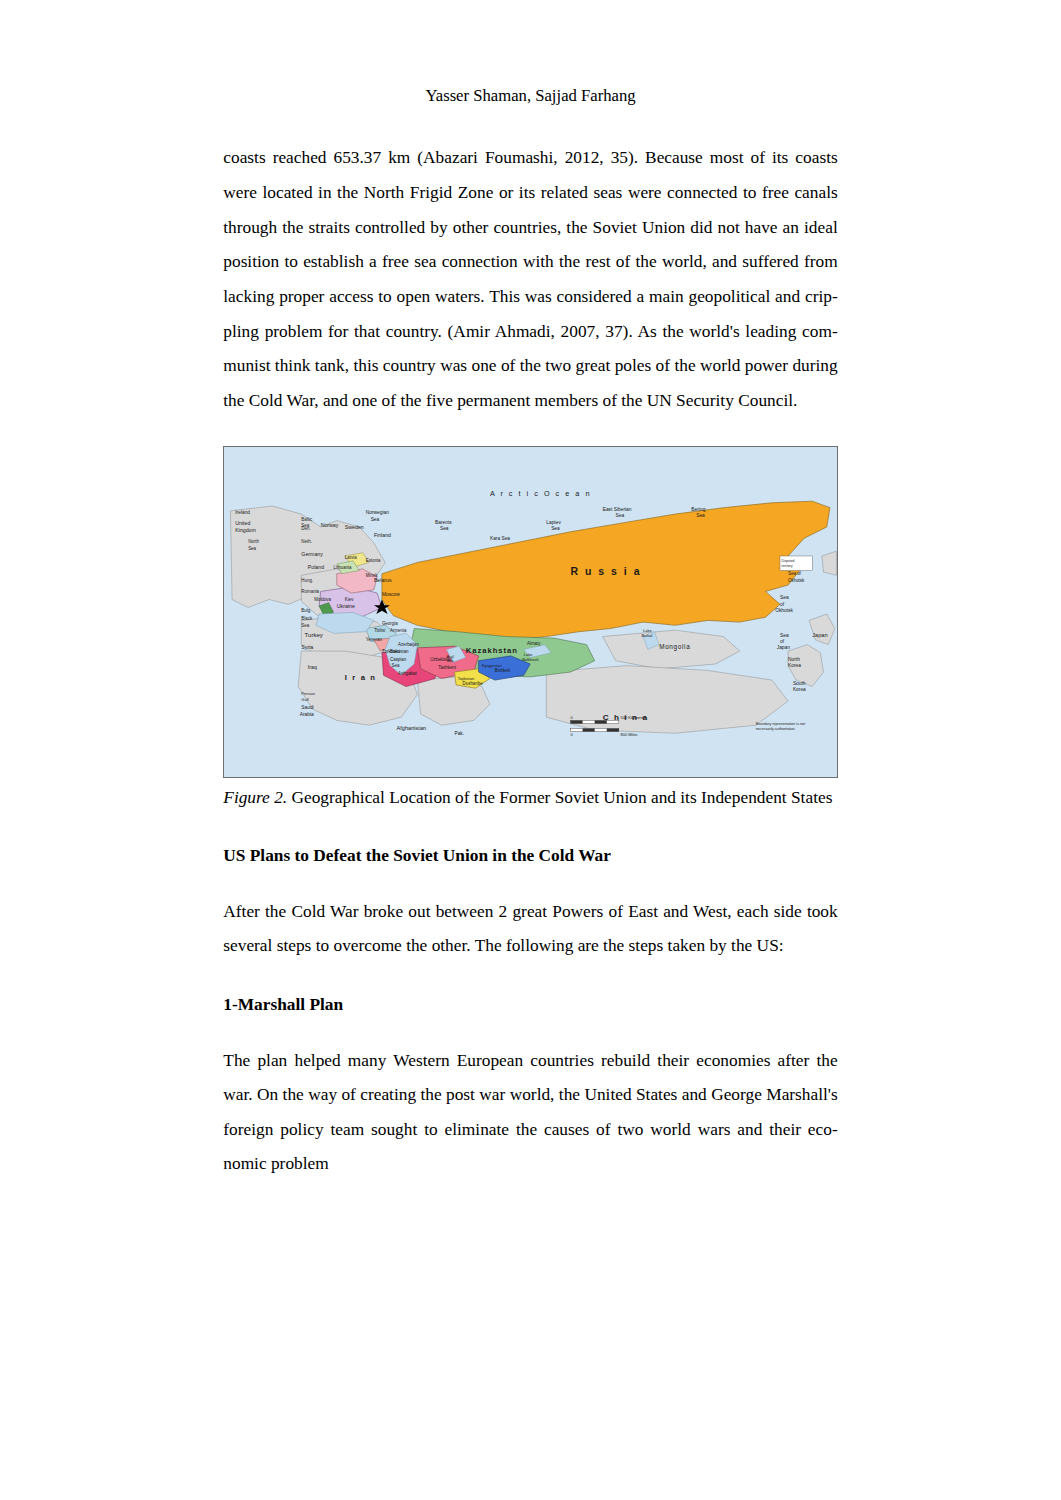Yasser Shaman, Sajjad Farhang
coasts reached 653.37 km (Abazari Foumashi, 2012, 35). Because most of its coasts were located in the North Frigid Zone or its related seas were connected to free canals through the straits controlled by other countries, the Soviet Union did not have an ideal position to establish a free sea connection with the rest of the world, and suffered from lacking proper access to open waters. This was considered a main geopolitical and crippling problem for that country. (Amir Ahmadi, 2007, 37). As the world's leading communist think tank, this country was one of the two great poles of the world power during the Cold War, and one of the five permanent members of the UN Security Council.
R u s s i a Kazakhstan Mongolia C h i n a I r a n Iraq Syria Turkey Saudi Arabia Afghanistan Pak. North Korea South Korea Japan Belarus Ukraine Moldova Latvia Estonia Lithuania Poland Hung. Romania Bulg. Germany Neth. Den. Norway Sweden Finland Ireland United Kingdom North Sea Baltic Sea Norwegian Sea Barents Sea Kara Sea Laptev Sea East Siberian Sea Bering Sea A r c t i c O c e a n Sea of Okhotsk Sea of Japan Moscow Minsk Kiev Tbilisi Yerevan Baku Ashgabat Tashkent Dushanbe Bishkek Almaty Armenia Georgia Azerbaijan Caspian Sea Aral Sea Lake Balkhash Lake Baikal Turkmenistan Uzbekistan Tajikistan Kyrgyzstan Black Sea Persian Gulf Sea of Okhotsk 0 500 Kilometers 0 800 Miles Boundary representation is not necessarily authoritative. Disputed territory
Figure 2. Geographical Location of the Former Soviet Union and its Independent States
US Plans to Defeat the Soviet Union in the Cold War
After the Cold War broke out between 2 great Powers of East and West, each side took several steps to overcome the other. The following are the steps taken by the US:
1-Marshall Plan
The plan helped many Western European countries rebuild their economies after the war. On the way of creating the post war world, the United States and George Marshall's foreign policy team sought to eliminate the causes of two world wars and their economic problem